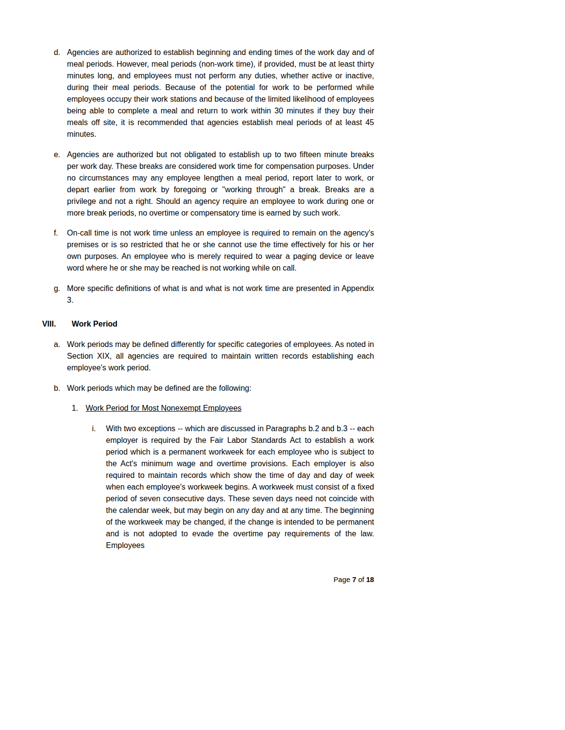d. Agencies are authorized to establish beginning and ending times of the work day and of meal periods. However, meal periods (non-work time), if provided, must be at least thirty minutes long, and employees must not perform any duties, whether active or inactive, during their meal periods. Because of the potential for work to be performed while employees occupy their work stations and because of the limited likelihood of employees being able to complete a meal and return to work within 30 minutes if they buy their meals off site, it is recommended that agencies establish meal periods of at least 45 minutes.
e. Agencies are authorized but not obligated to establish up to two fifteen minute breaks per work day. These breaks are considered work time for compensation purposes. Under no circumstances may any employee lengthen a meal period, report later to work, or depart earlier from work by foregoing or "working through" a break. Breaks are a privilege and not a right. Should an agency require an employee to work during one or more break periods, no overtime or compensatory time is earned by such work.
f. On-call time is not work time unless an employee is required to remain on the agency's premises or is so restricted that he or she cannot use the time effectively for his or her own purposes. An employee who is merely required to wear a paging device or leave word where he or she may be reached is not working while on call.
g. More specific definitions of what is and what is not work time are presented in Appendix 3.
VIII. Work Period
a. Work periods may be defined differently for specific categories of employees. As noted in Section XIX, all agencies are required to maintain written records establishing each employee's work period.
b. Work periods which may be defined are the following:
1. Work Period for Most Nonexempt Employees
i. With two exceptions -- which are discussed in Paragraphs b.2 and b.3 -- each employer is required by the Fair Labor Standards Act to establish a work period which is a permanent workweek for each employee who is subject to the Act's minimum wage and overtime provisions. Each employer is also required to maintain records which show the time of day and day of week when each employee's workweek begins. A workweek must consist of a fixed period of seven consecutive days. These seven days need not coincide with the calendar week, but may begin on any day and at any time. The beginning of the workweek may be changed, if the change is intended to be permanent and is not adopted to evade the overtime pay requirements of the law. Employees
Page 7 of 18